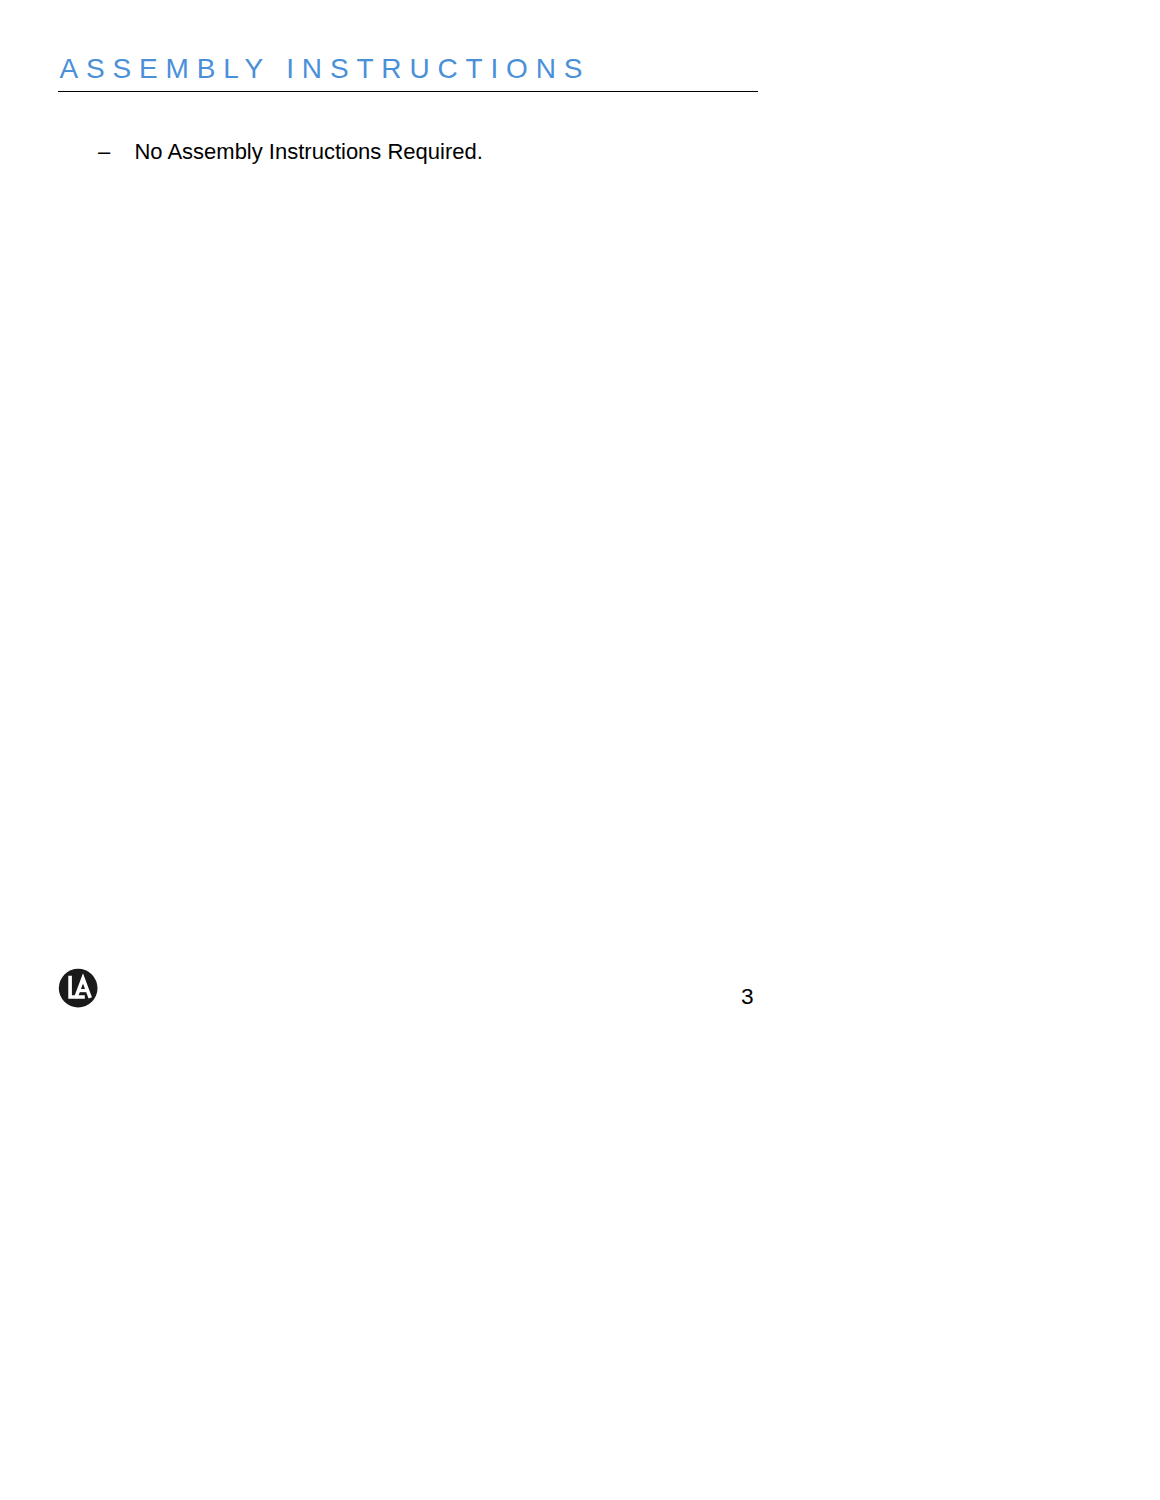Assembly Instructions
No Assembly Instructions Required.
3